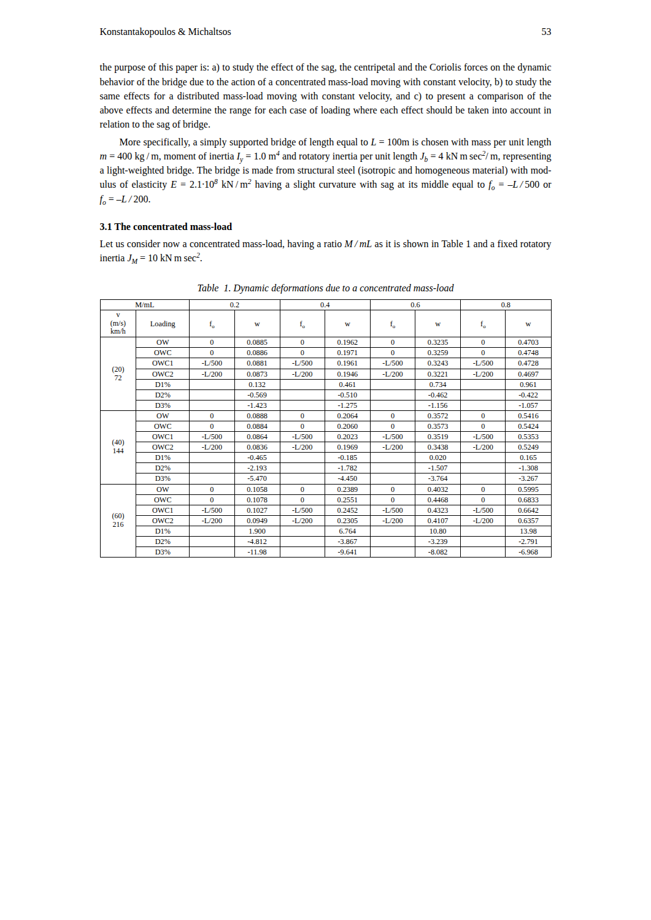Konstantakopoulos & Michaltsos 53
the purpose of this paper is: a) to study the effect of the sag, the centripetal and the Coriolis forces on the dynamic behavior of the bridge due to the action of a concentrated mass-load moving with constant velocity, b) to study the same effects for a distributed mass-load moving with constant velocity, and c) to present a comparison of the above effects and determine the range for each case of loading where each effect should be taken into account in relation to the sag of bridge.
More specifically, a simply supported bridge of length equal to L = 100 m is chosen with mass per unit length m = 400 kg / m, moment of inertia Iy = 1.0 m4 and rotatory inertia per unit length Jb = 4 kN m sec2/ m, representing a light-weighted bridge. The bridge is made from structural steel (isotropic and homogeneous material) with modulus of elasticity E = 2.1·108 kN / m2 having a slight curvature with sag at its middle equal to fo = –L / 500 or fo = –L / 200.
3.1 The concentrated mass-load
Let us consider now a concentrated mass-load, having a ratio M / mL as it is shown in Table 1 and a fixed rotatory inertia JM = 10 kN m sec2.
Table 1. Dynamic deformations due to a concentrated mass-load
| M/mL | 0.2 | 0.4 | 0.6 | 0.8 |
| --- | --- | --- | --- | --- |
| v (m/s) km/h | Loading | f o | w | f o | w | f o | w | f o | w |
| (20) 72 | OW | 0 | 0.0885 | 0 | 0.1962 | 0 | 0.3235 | 0 | 0.4703 |
| OWC | 0 | 0.0886 | 0 | 0.1971 | 0 | 0.3259 | 0 | 0.4748 |
| OWC1 | -L/500 | 0.0881 | -L/500 | 0.1961 | -L/500 | 0.3243 | -L/500 | 0.4728 |
| OWC2 | -L/200 | 0.0873 | -L/200 | 0.1946 | -L/200 | 0.3221 | -L/200 | 0.4697 |
| D1% | | 0.132 | | 0.461 | | 0.734 | | 0.961 |
| D2% | | -0.569 | | -0.510 | | -0.462 | | -0.422 |
| D3% | | -1.423 | | -1.275 | | -1.156 | | -1.057 |
| (40) 144 | OW | 0 | 0.0888 | 0 | 0.2064 | 0 | 0.3572 | 0 | 0.5416 |
| OWC | 0 | 0.0884 | 0 | 0.2060 | 0 | 0.3573 | 0 | 0.5424 |
| OWC1 | -L/500 | 0.0864 | -L/500 | 0.2023 | -L/500 | 0.3519 | -L/500 | 0.5353 |
| OWC2 | -L/200 | 0.0836 | -L/200 | 0.1969 | -L/200 | 0.3438 | -L/200 | 0.5249 |
| D1% | | -0.465 | | -0.185 | | 0.020 | | 0.165 |
| D2% | | -2.193 | | -1.782 | | -1.507 | | -1.308 |
| D3% | | -5.470 | | -4.450 | | -3.764 | | -3.267 |
| (60) 216 | OW | 0 | 0.1058 | 0 | 0.2389 | 0 | 0.4032 | 0 | 0.5995 |
| OWC | 0 | 0.1078 | 0 | 0.2551 | 0 | 0.4468 | 0 | 0.6833 |
| OWC1 | -L/500 | 0.1027 | -L/500 | 0.2452 | -L/500 | 0.4323 | -L/500 | 0.6642 |
| OWC2 | -L/200 | 0.0949 | -L/200 | 0.2305 | -L/200 | 0.4107 | -L/200 | 0.6357 |
| D1% | | 1.900 | | 6.764 | | 10.80 | | 13.98 |
| D2% | | -4.812 | | -3.867 | | -3.239 | | -2.791 |
| D3% | | -11.98 | | -9.641 | | -8.082 | | -6.968 |